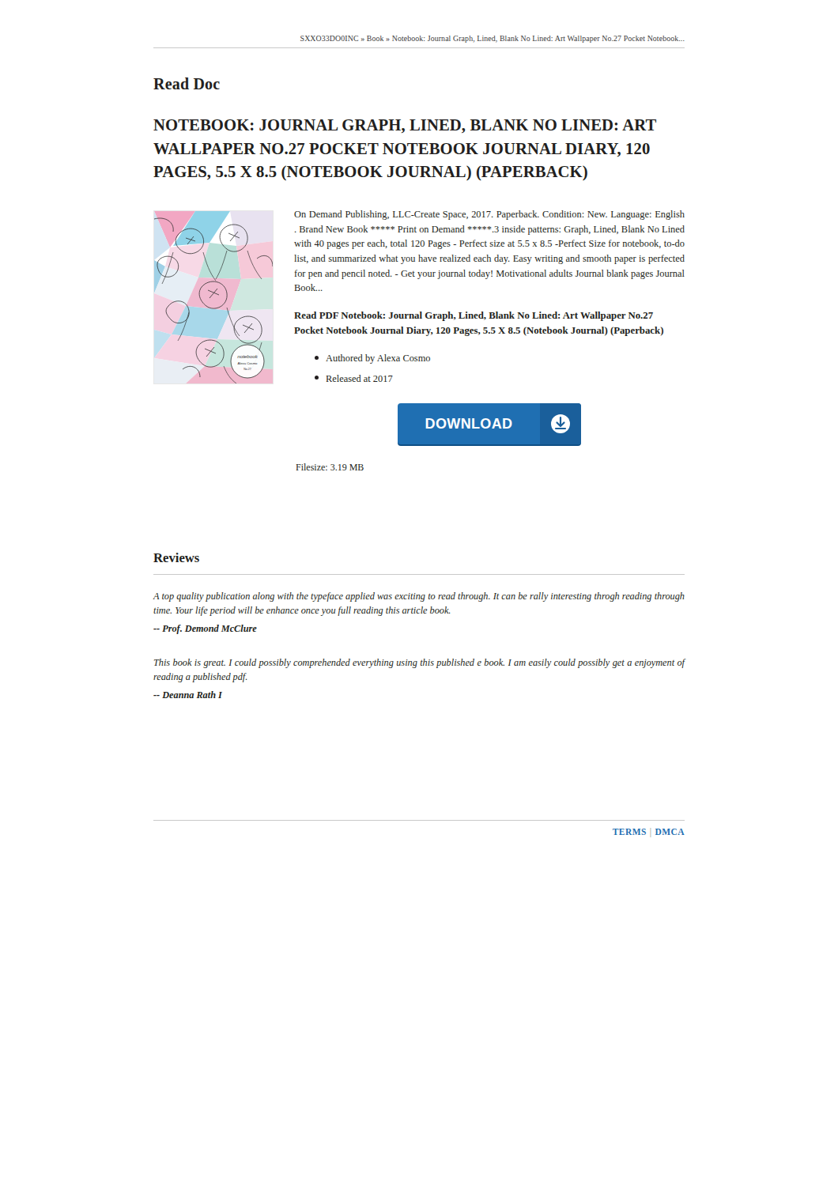SXXO33DO0INC » Book » Notebook: Journal Graph, Lined, Blank No Lined: Art Wallpaper No.27 Pocket Notebook...
Read Doc
Notebook: Journal Graph, Lined, Blank No Lined: Art Wallpaper No.27 Pocket Notebook Journal Diary, 120 Pages, 5.5 x 8.5 (Notebook Journal) (Paperback)
notebook Alexa Cosmo No.27
On Demand Publishing, LLC-Create Space, 2017. Paperback. Condition: New. Language: English . Brand New Book ***** Print on Demand *****.3 inside patterns: Graph, Lined, Blank No Lined with 40 pages per each, total 120 Pages - Perfect size at 5.5 x 8.5 -Perfect Size for notebook, to-do list, and summarized what you have realized each day. Easy writing and smooth paper is perfected for pen and pencil noted. - Get your journal today! Motivational adults Journal blank pages Journal Book...
Read PDF Notebook: Journal Graph, Lined, Blank No Lined: Art Wallpaper No.27 Pocket Notebook Journal Diary, 120 Pages, 5.5 X 8.5 (Notebook Journal) (Paperback)
Authored by Alexa Cosmo
Released at 2017
DOWNLOAD
Filesize: 3.19 MB
Reviews
A top quality publication along with the typeface applied was exciting to read through. It can be rally interesting throgh reading through time. Your life period will be enhance once you full reading this article book.
-- Prof. Demond McClure
This book is great. I could possibly comprehended everything using this published e book. I am easily could possibly get a enjoyment of reading a published pdf.
-- Deanna Rath I
TERMS|DMCA